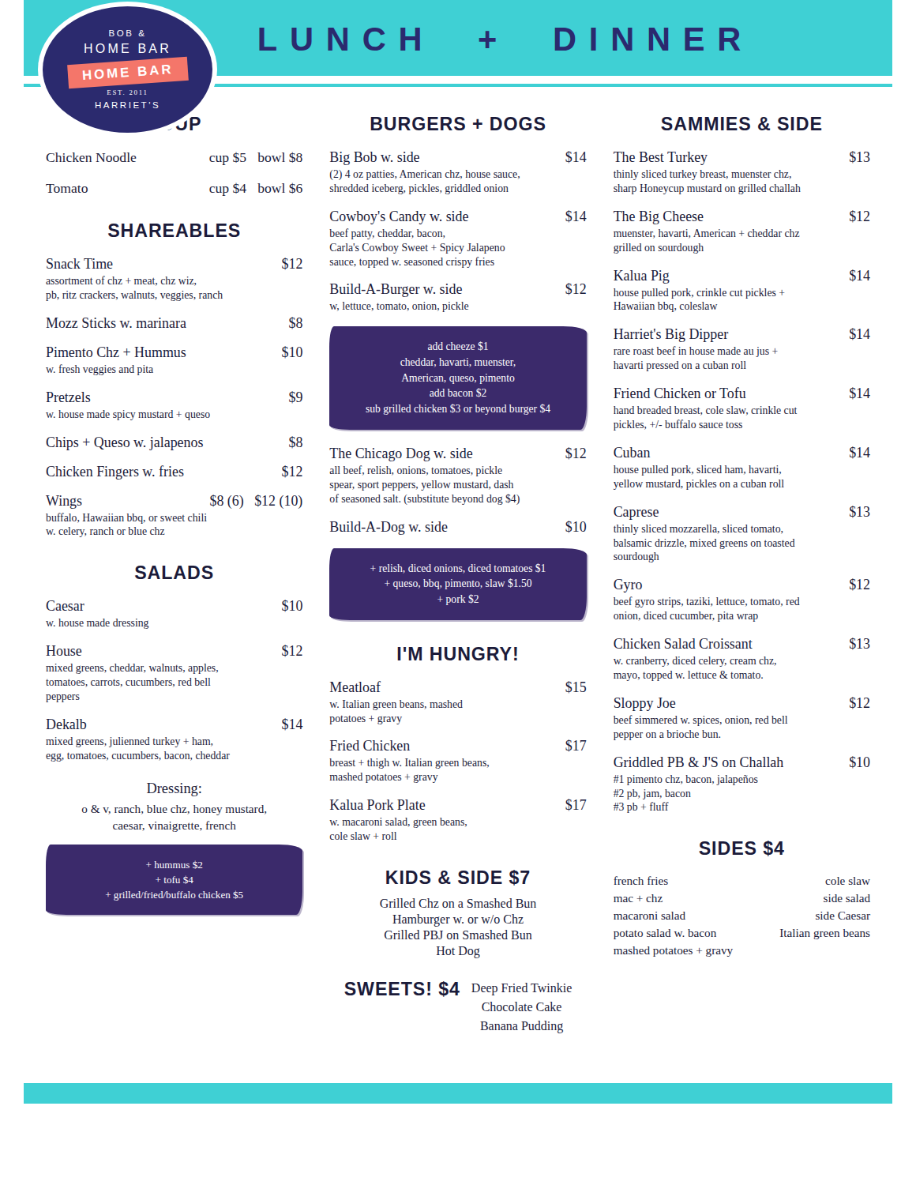Bob &
Home Bar
HOME BAR
EST. 2011
Harriet's
LUNCH + DINNER
SOUP
Chicken Noodle cup $5 bowl $8
Tomato cup $4 bowl $6
SHAREABLES
Snack Time $12
assortment of chz + meat, chz wiz,
pb, ritz crackers, walnuts, veggies, ranch
Mozz Sticks w. marinara $8
Pimento Chz + Hummus $10
w. fresh veggies and pita
Pretzels $9
w. house made spicy mustard + queso
Chips + Queso w. jalapenos $8
Chicken Fingers w. fries $12
Wings $8 (6) $12 (10)
buffalo, Hawaiian bbq, or sweet chili
w. celery, ranch or blue chz
SALADS
Caesar $10
w. house made dressing
House $12
mixed greens, cheddar, walnuts, apples,
tomatoes, carrots, cucumbers, red bell
peppers
Dekalb $14
mixed greens, julienned turkey + ham,
egg, tomatoes, cucumbers, bacon, cheddar
Dressing:
o & v, ranch, blue chz, honey mustard,
caesar, vinaigrette, french
+ hummus $2
+ tofu $4
+ grilled/fried/buffalo chicken $5
BURGERS + DOGS
Big Bob w. side $14
(2) 4 oz patties, American chz, house sauce,
shredded iceberg, pickles, griddled onion
Cowboy's Candy w. side $14
beef patty, cheddar, bacon,
Carla's Cowboy Sweet + Spicy Jalapeno
sauce, topped w. seasoned crispy fries
Build-A-Burger w. side $12
w, lettuce, tomato, onion, pickle
add cheeze $1
cheddar, havarti, muenster,
American, queso, pimento
add bacon $2
sub grilled chicken $3 or beyond burger $4
The Chicago Dog w. side $12
all beef, relish, onions, tomatoes, pickle
spear, sport peppers, yellow mustard, dash
of seasoned salt. (substitute beyond dog $4)
Build-A-Dog w. side $10
+ relish, diced onions, diced tomatoes $1
+ queso, bbq, pimento, slaw $1.50
+ pork $2
I'M HUNGRY!
Meatloaf $15
w. Italian green beans, mashed
potatoes + gravy
Fried Chicken $17
breast + thigh w. Italian green beans,
mashed potatoes + gravy
Kalua Pork Plate $17
w. macaroni salad, green beans,
cole slaw + roll
KIDS & SIDE $7
Grilled Chz on a Smashed Bun
Hamburger w. or w/o Chz
Grilled PBJ on Smashed Bun
Hot Dog
SWEETS! $4
Deep Fried Twinkie
Chocolate Cake
Banana Pudding
SAMMIES & SIDE
The Best Turkey $13
thinly sliced turkey breast, muenster chz,
sharp Honeycup mustard on grilled challah
The Big Cheese $12
muenster, havarti, American + cheddar chz
grilled on sourdough
Kalua Pig $14
house pulled pork, crinkle cut pickles +
Hawaiian bbq, coleslaw
Harriet's Big Dipper $14
rare roast beef in house made au jus +
havarti pressed on a cuban roll
Friend Chicken or Tofu $14
hand breaded breast, cole slaw, crinkle cut
pickles, +/- buffalo sauce toss
Cuban $14
house pulled pork, sliced ham, havarti,
yellow mustard, pickles on a cuban roll
Caprese $13
thinly sliced mozzarella, sliced tomato,
balsamic drizzle, mixed greens on toasted
sourdough
Gyro $12
beef gyro strips, taziki, lettuce, tomato, red
onion, diced cucumber, pita wrap
Chicken Salad Croissant $13
w. cranberry, diced celery, cream chz,
mayo, topped w. lettuce & tomato.
Sloppy Joe $12
beef simmered w. spices, onion, red bell
pepper on a brioche bun.
Griddled PB & J'S on Challah $10
#1 pimento chz, bacon, jalapeños
#2 pb, jam, bacon
#3 pb + fluff
SIDES $4
french fries
cole slaw
mac + chz
side salad
macaroni salad
side Caesar
potato salad w. bacon
Italian green beans
mashed potatoes + gravy